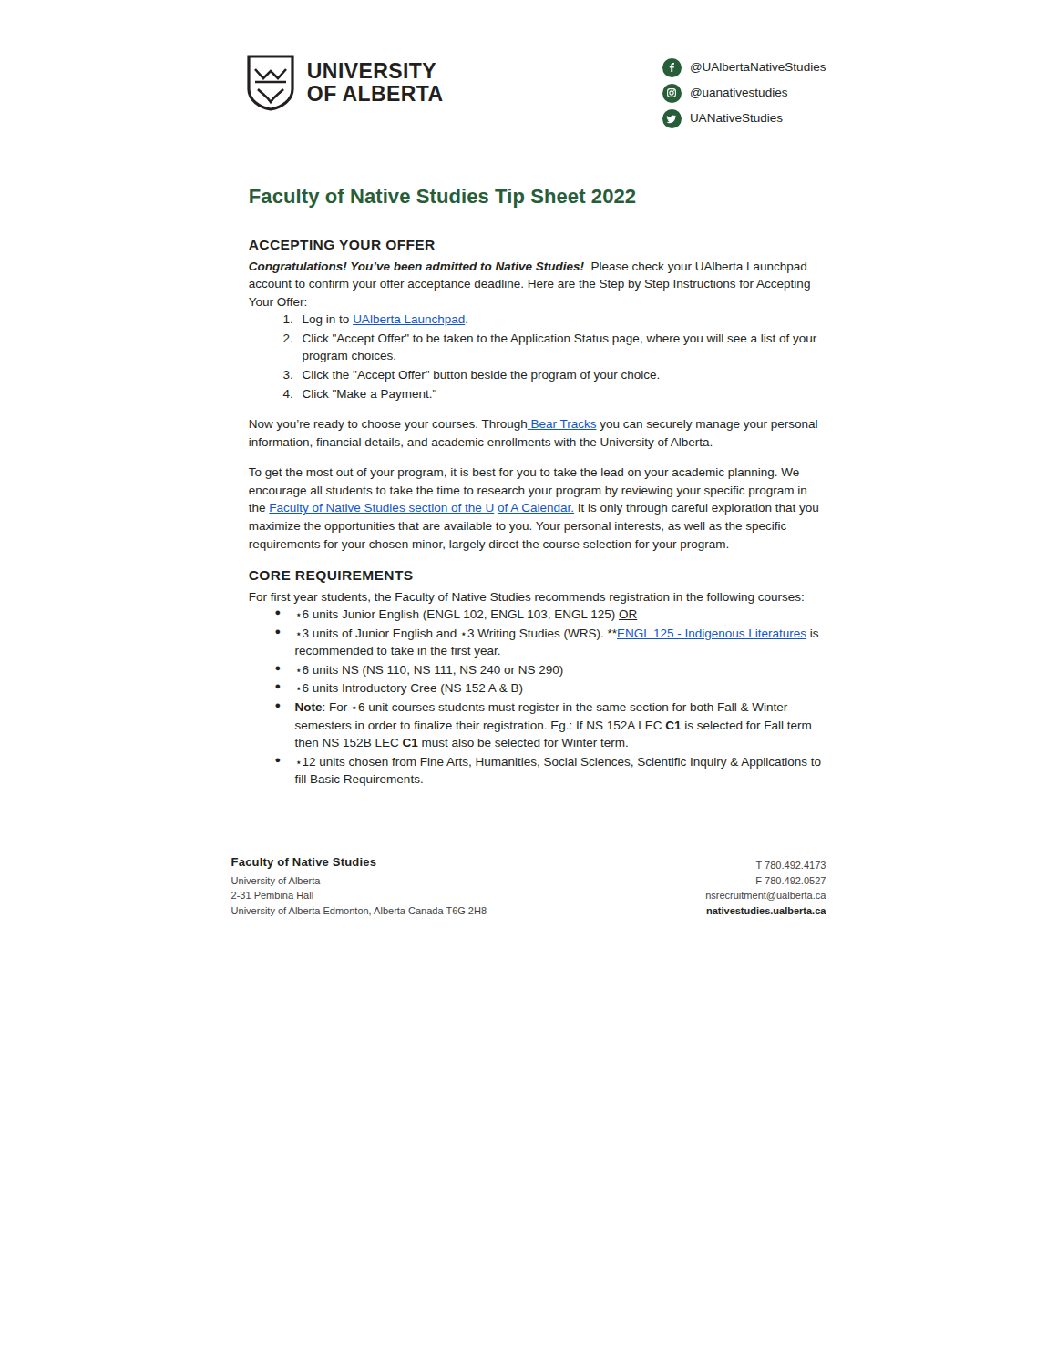University
of Alberta
@UAlbertaNativeStudies
@uanativestudies
UANativeStudies
Faculty of Native Studies Tip Sheet 2022
Accepting Your Offer
Congratulations! You’ve been admitted to Native Studies! Please check your UAlberta Launchpad account to confirm your offer acceptance deadline. Here are the Step by Step Instructions for Accepting Your Offer:
Log in to UAlberta Launchpad.
Click "Accept Offer" to be taken to the Application Status page, where you will see a list of your program choices.
Click the "Accept Offer" button beside the program of your choice.
Click "Make a Payment."
Now you’re ready to choose your courses. Through Bear Tracks you can securely manage your personal information, financial details, and academic enrollments with the University of Alberta.
To get the most out of your program, it is best for you to take the lead on your academic planning. We encourage all students to take the time to research your program by reviewing your specific program in the Faculty of Native Studies section of the U of A Calendar. It is only through careful exploration that you maximize the opportunities that are available to you. Your personal interests, as well as the specific requirements for your chosen minor, largely direct the course selection for your program.
Core Requirements
For first year students, the Faculty of Native Studies recommends registration in the following courses:
⋆6 units Junior English (ENGL 102, ENGL 103, ENGL 125) OR
⋆3 units of Junior English and ⋆3 Writing Studies (WRS). **ENGL 125 - Indigenous Literatures is recommended to take in the first year.
⋆6 units NS (NS 110, NS 111, NS 240 or NS 290)
⋆6 units Introductory Cree (NS 152 A & B)
Note: For ⋆6 unit courses students must register in the same section for both Fall & Winter semesters in order to finalize their registration. Eg.: If NS 152A LEC C1 is selected for Fall term then NS 152B LEC C1 must also be selected for Winter term.
⋆12 units chosen from Fine Arts, Humanities, Social Sciences, Scientific Inquiry & Applications to fill Basic Requirements.
Faculty of Native Studies
University of Alberta
2-31 Pembina Hall
University of Alberta Edmonton, Alberta Canada T6G 2H8
T 780.492.4173
F 780.492.0527
nsrecruitment@ualberta.ca
nativestudies.ualberta.ca